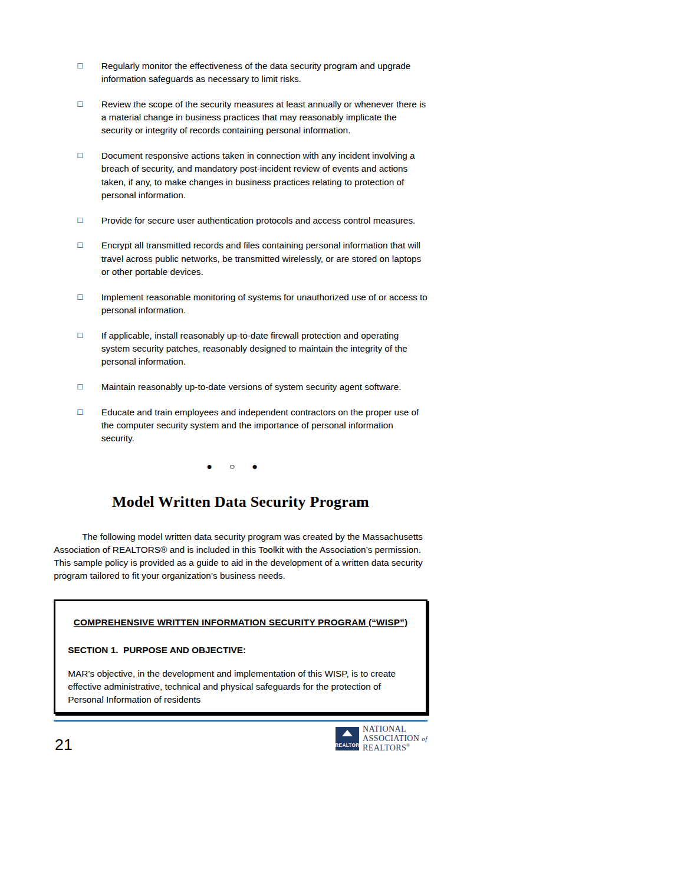Regularly monitor the effectiveness of the data security program and upgrade information safeguards as necessary to limit risks.
Review the scope of the security measures at least annually or whenever there is a material change in business practices that may reasonably implicate the security or integrity of records containing personal information.
Document responsive actions taken in connection with any incident involving a breach of security, and mandatory post-incident review of events and actions taken, if any, to make changes in business practices relating to protection of personal information.
Provide for secure user authentication protocols and access control measures.
Encrypt all transmitted records and files containing personal information that will travel across public networks, be transmitted wirelessly, or are stored on laptops or other portable devices.
Implement reasonable monitoring of systems for unauthorized use of or access to personal information.
If applicable, install reasonably up-to-date firewall protection and operating system security patches, reasonably designed to maintain the integrity of the personal information.
Maintain reasonably up-to-date versions of system security agent software.
Educate and train employees and independent contractors on the proper use of the computer security system and the importance of personal information security.
●○●
Model Written Data Security Program
The following model written data security program was created by the Massachusetts Association of REALTORS® and is included in this Toolkit with the Association’s permission. This sample policy is provided as a guide to aid in the development of a written data security program tailored to fit your organization’s business needs.
COMPREHENSIVE WRITTEN INFORMATION SECURITY PROGRAM (“WISP”)
SECTION 1. PURPOSE AND OBJECTIVE:
MAR’s objective, in the development and implementation of this WISP, is to create effective administrative, technical and physical safeguards for the protection of Personal Information of residents
21
REALTOR
NATIONAL ASSOCIATION of REALTORS®